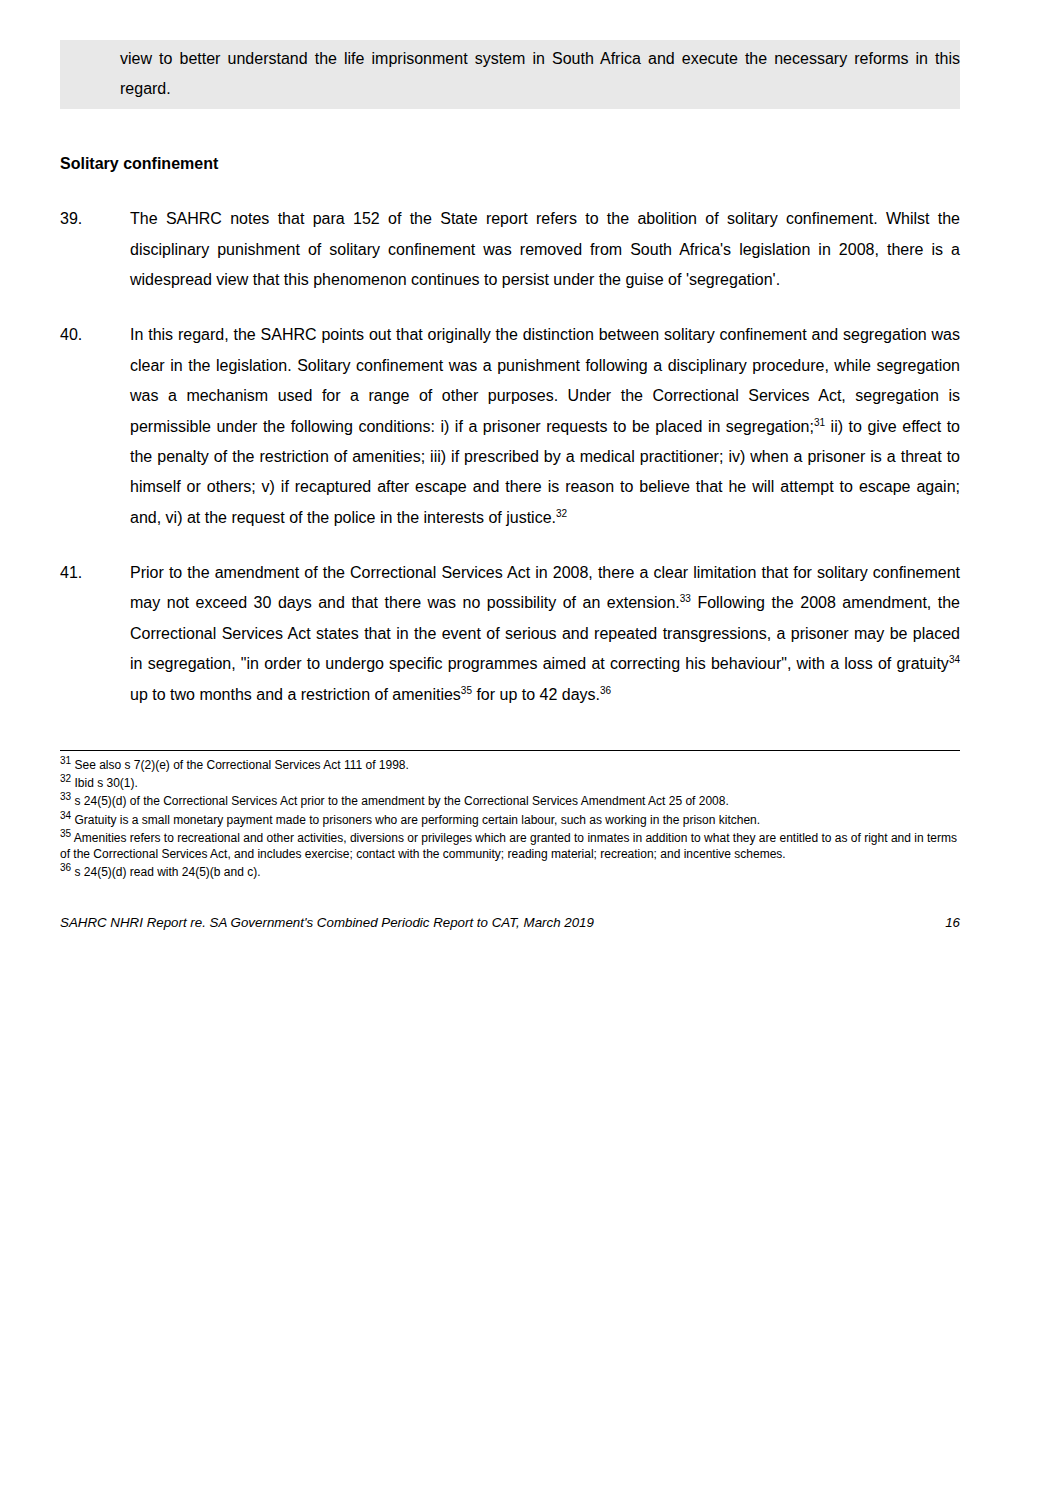view to better understand the life imprisonment system in South Africa and execute the necessary reforms in this regard.
Solitary confinement
39.
The SAHRC notes that para 152 of the State report refers to the abolition of solitary confinement. Whilst the disciplinary punishment of solitary confinement was removed from South Africa's legislation in 2008, there is a widespread view that this phenomenon continues to persist under the guise of 'segregation'.
40.
In this regard, the SAHRC points out that originally the distinction between solitary confinement and segregation was clear in the legislation. Solitary confinement was a punishment following a disciplinary procedure, while segregation was a mechanism used for a range of other purposes. Under the Correctional Services Act, segregation is permissible under the following conditions: i) if a prisoner requests to be placed in segregation;31 ii) to give effect to the penalty of the restriction of amenities; iii) if prescribed by a medical practitioner; iv) when a prisoner is a threat to himself or others; v) if recaptured after escape and there is reason to believe that he will attempt to escape again; and, vi) at the request of the police in the interests of justice.32
41.
Prior to the amendment of the Correctional Services Act in 2008, there a clear limitation that for solitary confinement may not exceed 30 days and that there was no possibility of an extension.33 Following the 2008 amendment, the Correctional Services Act states that in the event of serious and repeated transgressions, a prisoner may be placed in segregation, "in order to undergo specific programmes aimed at correcting his behaviour", with a loss of gratuity34 up to two months and a restriction of amenities35 for up to 42 days.36
31 See also s 7(2)(e) of the Correctional Services Act 111 of 1998.
32 Ibid s 30(1).
33 s 24(5)(d) of the Correctional Services Act prior to the amendment by the Correctional Services Amendment Act 25 of 2008.
34 Gratuity is a small monetary payment made to prisoners who are performing certain labour, such as working in the prison kitchen.
35 Amenities refers to recreational and other activities, diversions or privileges which are granted to inmates in addition to what they are entitled to as of right and in terms of the Correctional Services Act, and includes exercise; contact with the community; reading material; recreation; and incentive schemes.
36 s 24(5)(d) read with 24(5)(b and c).
SAHRC NHRI Report re. SA Government's Combined Periodic Report to CAT, March 2019 16